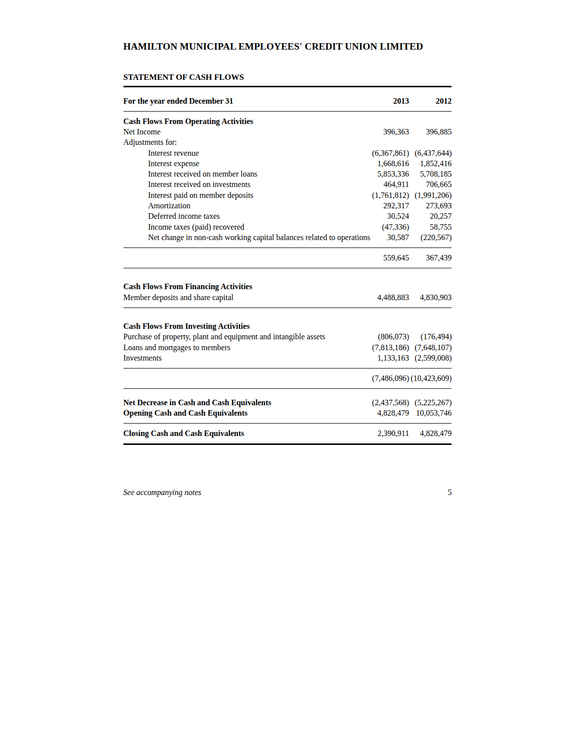HAMILTON MUNICIPAL EMPLOYEES' CREDIT UNION LIMITED
STATEMENT OF CASH FLOWS
| For the year ended December 31 | | 2013 | | 2012 |
| Cash Flows From Operating Activities | | | | |
| Net Income | | 396,363 | | 396,885 |
| Adjustments for: | | | | |
| Interest revenue | | (6,367,861) | | (6,437,644) |
| Interest expense | | 1,668,616 | | 1,852,416 |
| Interest received on member loans | | 5,853,336 | | 5,708,185 |
| Interest received on investments | | 464,911 | | 706,665 |
| Interest paid on member deposits | | (1,761,812) | | (1,991,206) |
| Amortization | | 292,317 | | 273,693 |
| Deferred income taxes | | 30,524 | | 20,257 |
| Income taxes (paid) recovered | | (47,336) | | 58,755 |
| Net change in non-cash working capital balances related to operations | | 30,587 | | (220,567) |
| | | 559,645 | | 367,439 |
| Cash Flows From Financing Activities | | | | |
| Member deposits and share capital | | 4,488,883 | | 4,830,903 |
| Cash Flows From Investing Activities | | | | |
| Purchase of property, plant and equipment and intangible assets | | (806,073) | | (176,494) |
| Loans and mortgages to members | | (7,813,186) | | (7,648,107) |
| Investments | | 1,133,163 | | (2,599,008) |
| | | (7,486,096) | | (10,423,609) |
| Net Decrease in Cash and Cash Equivalents | | (2,437,568) | | (5,225,267) |
| Opening Cash and Cash Equivalents | | 4,828,479 | | 10,053,746 |
| Closing Cash and Cash Equivalents | | 2,390,911 | | 4,828,479 |
See accompanying notes 5